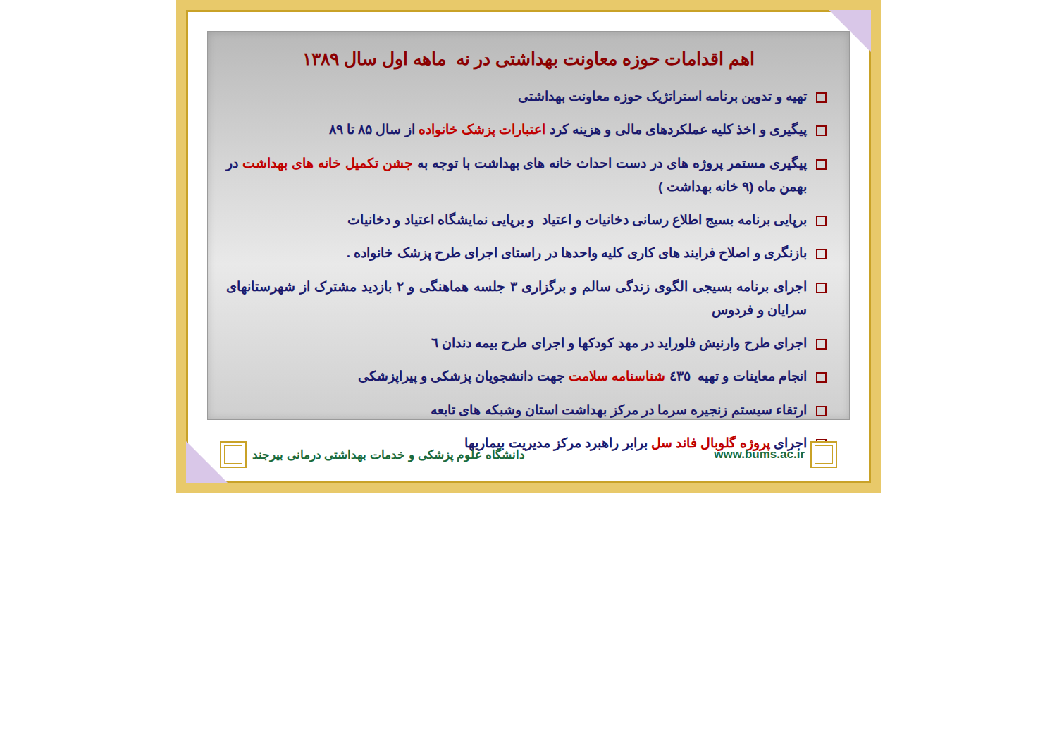اهم اقدامات حوزه معاونت بهداشتی در نه ماهه اول سال ۱۳۸۹
تهیه و تدوین برنامه استراتژیک حوزه معاونت بهداشتی
پیگیری و اخذ کلیه عملکردهای مالی و هزینه کرد اعتبارات پزشک خانواده از سال ۸۵ تا ۸۹
پیگیری مستمر پروژه های در دست احداث خانه های بهداشت با توجه به جشن تکمیل خانه های بهداشت در بهمن ماه (۹ خانه بهداشت )
برپایی برنامه بسیج اطلاع رسانی دخانیات و اعتیاد و برپایی نمایشگاه اعتیاد و دخانیات
بازنگری و اصلاح فرایند های کاری کلیه واحدها در راستای اجرای طرح پزشک خانواده .
اجرای برنامه بسیجی الگوی زندگی سالم و برگزاری ۳ جلسه هماهنگی و ۲ بازدید مشترک از شهرستانهای سرایان و فردوس
اجرای طرح وارنیش فلوراید در مهد کودکها و اجرای طرح بیمه دندان ٦
انجام معاینات و تهیه ٤٣٥ شناسنامه سلامت جهت دانشجویان پزشکی و پیراپزشکی
ارتقاء سیستم زنجیره سرما در مرکز بهداشت استان وشبکه های تابعه
اجرای پروژه گلوبال فاند سل برابر راهبرد مرکز مدیریت بیماریها
www.bums.ac.ir
دانشگاه علوم پزشکی و خدمات بهداشتی درمانی بیرجند